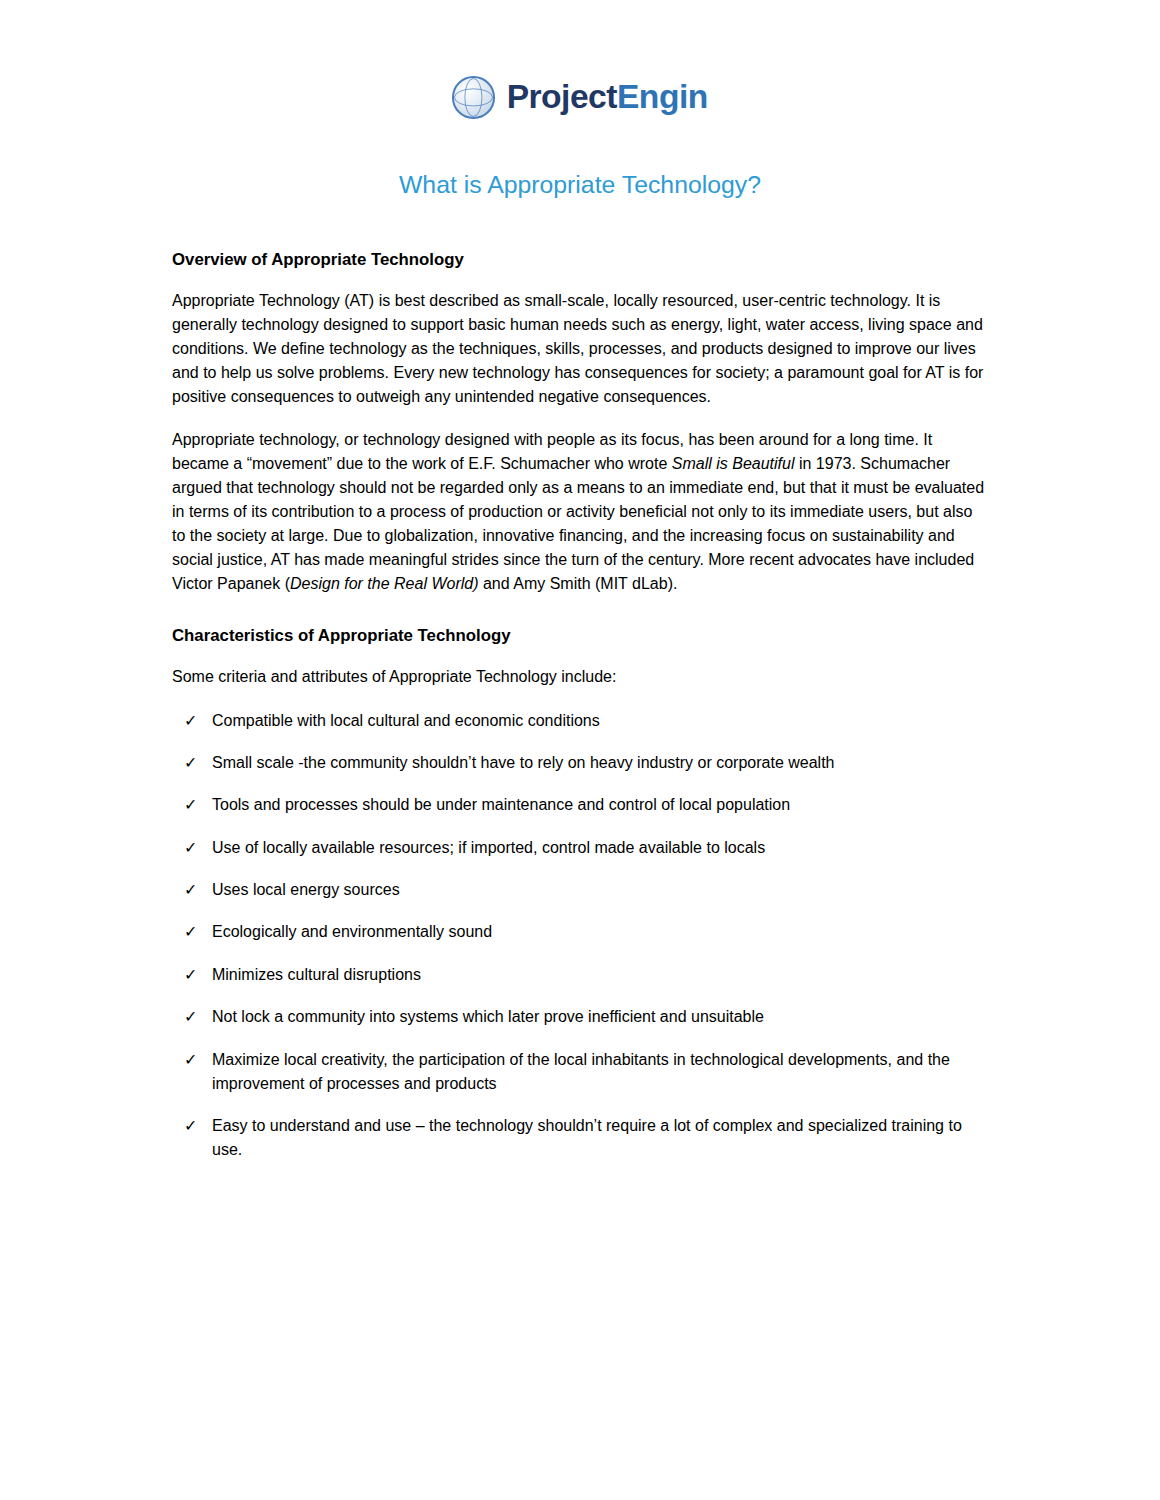Project Engin
What is Appropriate Technology?
Overview of Appropriate Technology
Appropriate Technology (AT) is best described as small-scale, locally resourced, user-centric technology. It is generally technology designed to support basic human needs such as energy, light, water access, living space and conditions. We define technology as the techniques, skills, processes, and products designed to improve our lives and to help us solve problems. Every new technology has consequences for society; a paramount goal for AT is for positive consequences to outweigh any unintended negative consequences.
Appropriate technology, or technology designed with people as its focus, has been around for a long time. It became a “movement” due to the work of E.F. Schumacher who wrote Small is Beautiful in 1973. Schumacher argued that technology should not be regarded only as a means to an immediate end, but that it must be evaluated in terms of its contribution to a process of production or activity beneficial not only to its immediate users, but also to the society at large. Due to globalization, innovative financing, and the increasing focus on sustainability and social justice, AT has made meaningful strides since the turn of the century. More recent advocates have included Victor Papanek (Design for the Real World) and Amy Smith (MIT dLab).
Characteristics of Appropriate Technology
Some criteria and attributes of Appropriate Technology include:
Compatible with local cultural and economic conditions
Small scale -the community shouldn’t have to rely on heavy industry or corporate wealth
Tools and processes should be under maintenance and control of local population
Use of locally available resources; if imported, control made available to locals
Uses local energy sources
Ecologically and environmentally sound
Minimizes cultural disruptions
Not lock a community into systems which later prove inefficient and unsuitable
Maximize local creativity, the participation of the local inhabitants in technological developments, and the improvement of processes and products
Easy to understand and use – the technology shouldn’t require a lot of complex and specialized training to use.